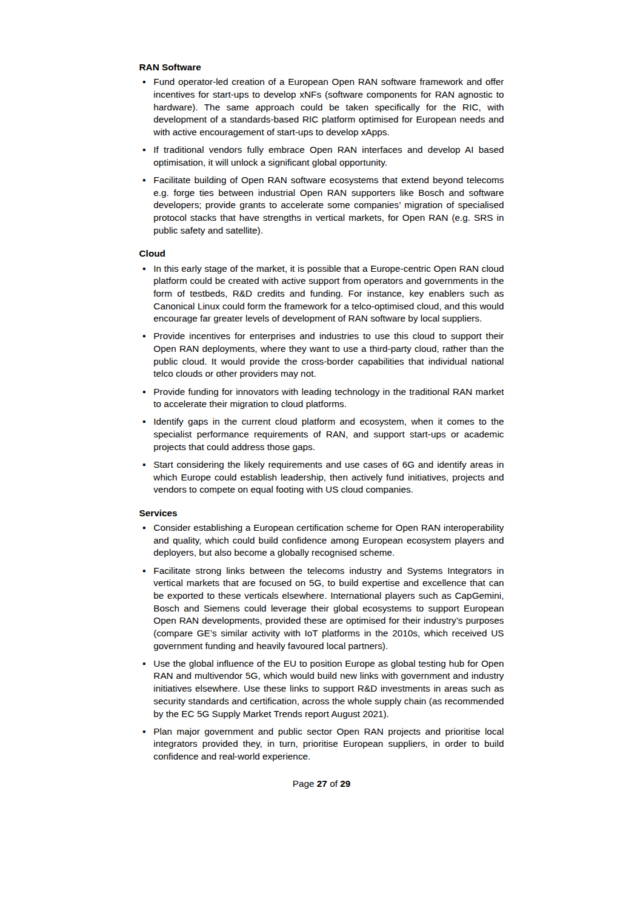RAN Software
Fund operator-led creation of a European Open RAN software framework and offer incentives for start-ups to develop xNFs (software components for RAN agnostic to hardware). The same approach could be taken specifically for the RIC, with development of a standards-based RIC platform optimised for European needs and with active encouragement of start-ups to develop xApps.
If traditional vendors fully embrace Open RAN interfaces and develop AI based optimisation, it will unlock a significant global opportunity.
Facilitate building of Open RAN software ecosystems that extend beyond telecoms e.g. forge ties between industrial Open RAN supporters like Bosch and software developers; provide grants to accelerate some companies’ migration of specialised protocol stacks that have strengths in vertical markets, for Open RAN (e.g. SRS in public safety and satellite).
Cloud
In this early stage of the market, it is possible that a Europe-centric Open RAN cloud platform could be created with active support from operators and governments in the form of testbeds, R&D credits and funding. For instance, key enablers such as Canonical Linux could form the framework for a telco-optimised cloud, and this would encourage far greater levels of development of RAN software by local suppliers.
Provide incentives for enterprises and industries to use this cloud to support their Open RAN deployments, where they want to use a third-party cloud, rather than the public cloud. It would provide the cross-border capabilities that individual national telco clouds or other providers may not.
Provide funding for innovators with leading technology in the traditional RAN market to accelerate their migration to cloud platforms.
Identify gaps in the current cloud platform and ecosystem, when it comes to the specialist performance requirements of RAN, and support start-ups or academic projects that could address those gaps.
Start considering the likely requirements and use cases of 6G and identify areas in which Europe could establish leadership, then actively fund initiatives, projects and vendors to compete on equal footing with US cloud companies.
Services
Consider establishing a European certification scheme for Open RAN interoperability and quality, which could build confidence among European ecosystem players and deployers, but also become a globally recognised scheme.
Facilitate strong links between the telecoms industry and Systems Integrators in vertical markets that are focused on 5G, to build expertise and excellence that can be exported to these verticals elsewhere. International players such as CapGemini, Bosch and Siemens could leverage their global ecosystems to support European Open RAN developments, provided these are optimised for their industry’s purposes (compare GE’s similar activity with IoT platforms in the 2010s, which received US government funding and heavily favoured local partners).
Use the global influence of the EU to position Europe as global testing hub for Open RAN and multivendor 5G, which would build new links with government and industry initiatives elsewhere. Use these links to support R&D investments in areas such as security standards and certification, across the whole supply chain (as recommended by the EC 5G Supply Market Trends report August 2021).
Plan major government and public sector Open RAN projects and prioritise local integrators provided they, in turn, prioritise European suppliers, in order to build confidence and real-world experience.
Page 27 of 29